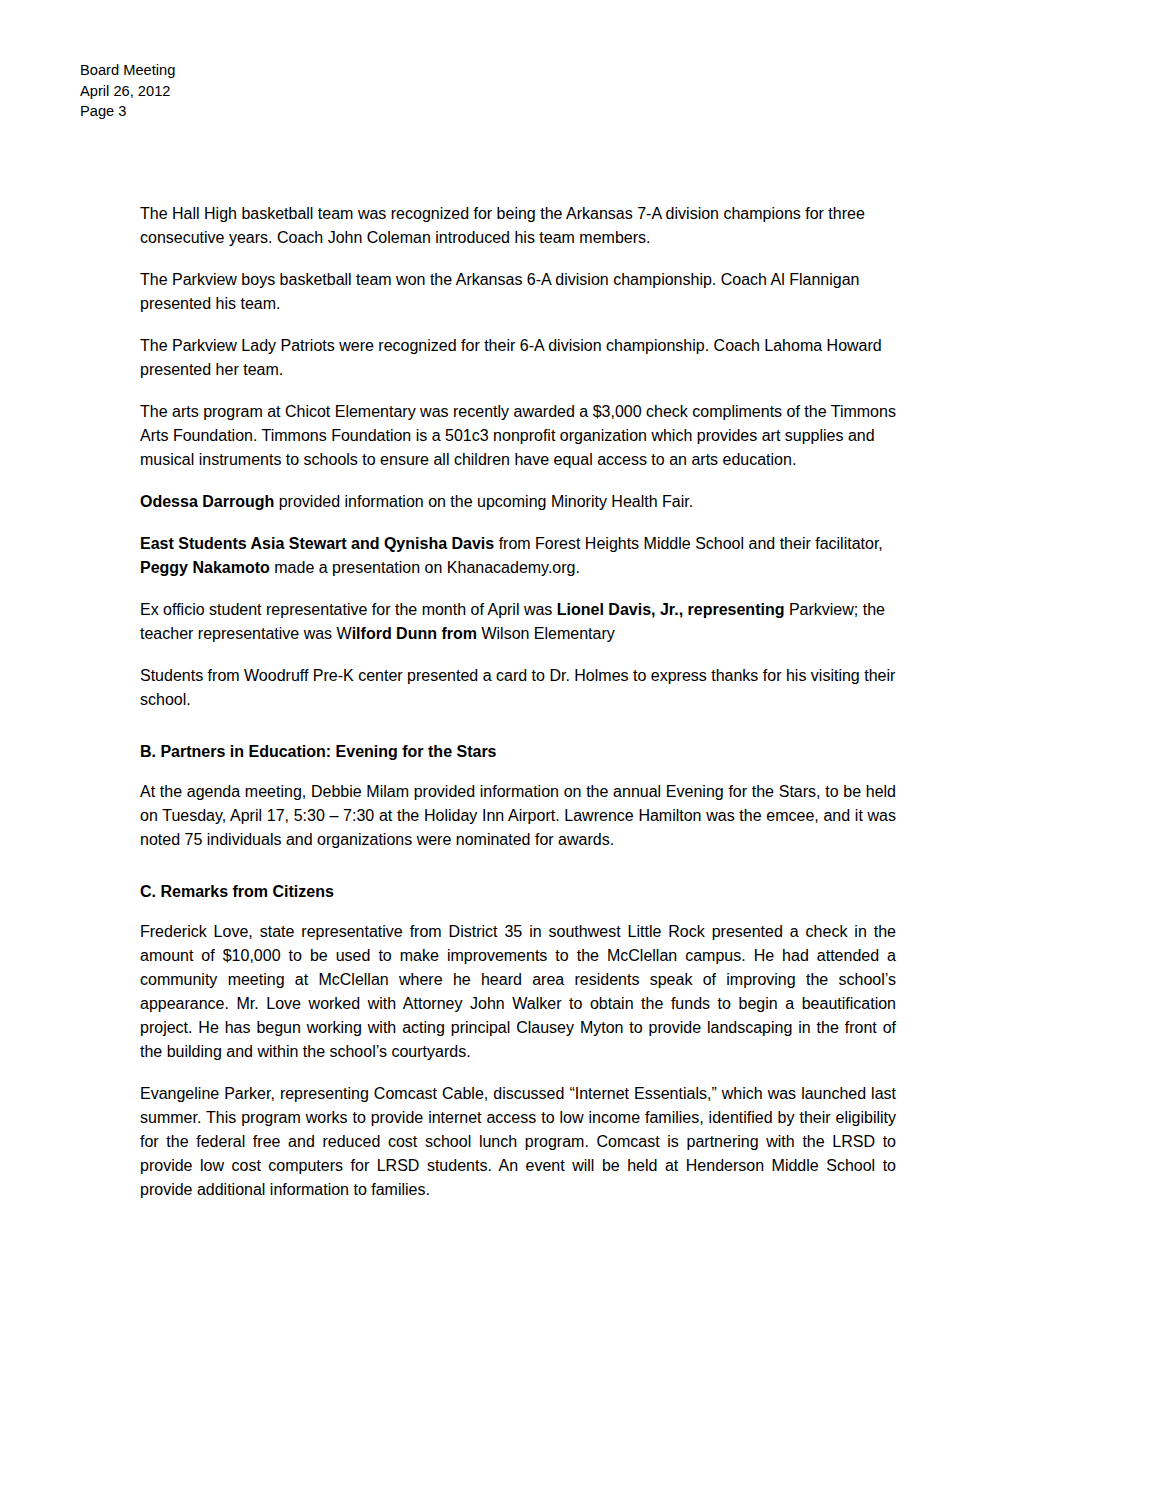Board Meeting
April 26, 2012
Page 3
The Hall High basketball team was recognized for being the Arkansas 7-A division champions for three consecutive years. Coach John Coleman introduced his team members.
The Parkview boys basketball team won the Arkansas 6-A division championship. Coach Al Flannigan presented his team.
The Parkview Lady Patriots were recognized for their 6-A division championship. Coach Lahoma Howard presented her team.
The arts program at Chicot Elementary was recently awarded a $3,000 check compliments of the Timmons Arts Foundation. Timmons Foundation is a 501c3 nonprofit organization which provides art supplies and musical instruments to schools to ensure all children have equal access to an arts education.
Odessa Darrough provided information on the upcoming Minority Health Fair.
East Students Asia Stewart and Qynisha Davis from Forest Heights Middle School and their facilitator, Peggy Nakamoto made a presentation on Khanacademy.org.
Ex officio student representative for the month of April was Lionel Davis, Jr., representing Parkview; the teacher representative was Wilford Dunn from Wilson Elementary
Students from Woodruff Pre-K center presented a card to Dr. Holmes to express thanks for his visiting their school.
B. Partners in Education: Evening for the Stars
At the agenda meeting, Debbie Milam provided information on the annual Evening for the Stars, to be held on Tuesday, April 17, 5:30 – 7:30 at the Holiday Inn Airport. Lawrence Hamilton was the emcee, and it was noted 75 individuals and organizations were nominated for awards.
C. Remarks from Citizens
Frederick Love, state representative from District 35 in southwest Little Rock presented a check in the amount of $10,000 to be used to make improvements to the McClellan campus. He had attended a community meeting at McClellan where he heard area residents speak of improving the school’s appearance. Mr. Love worked with Attorney John Walker to obtain the funds to begin a beautification project. He has begun working with acting principal Clausey Myton to provide landscaping in the front of the building and within the school’s courtyards.
Evangeline Parker, representing Comcast Cable, discussed “Internet Essentials,” which was launched last summer. This program works to provide internet access to low income families, identified by their eligibility for the federal free and reduced cost school lunch program. Comcast is partnering with the LRSD to provide low cost computers for LRSD students. An event will be held at Henderson Middle School to provide additional information to families.